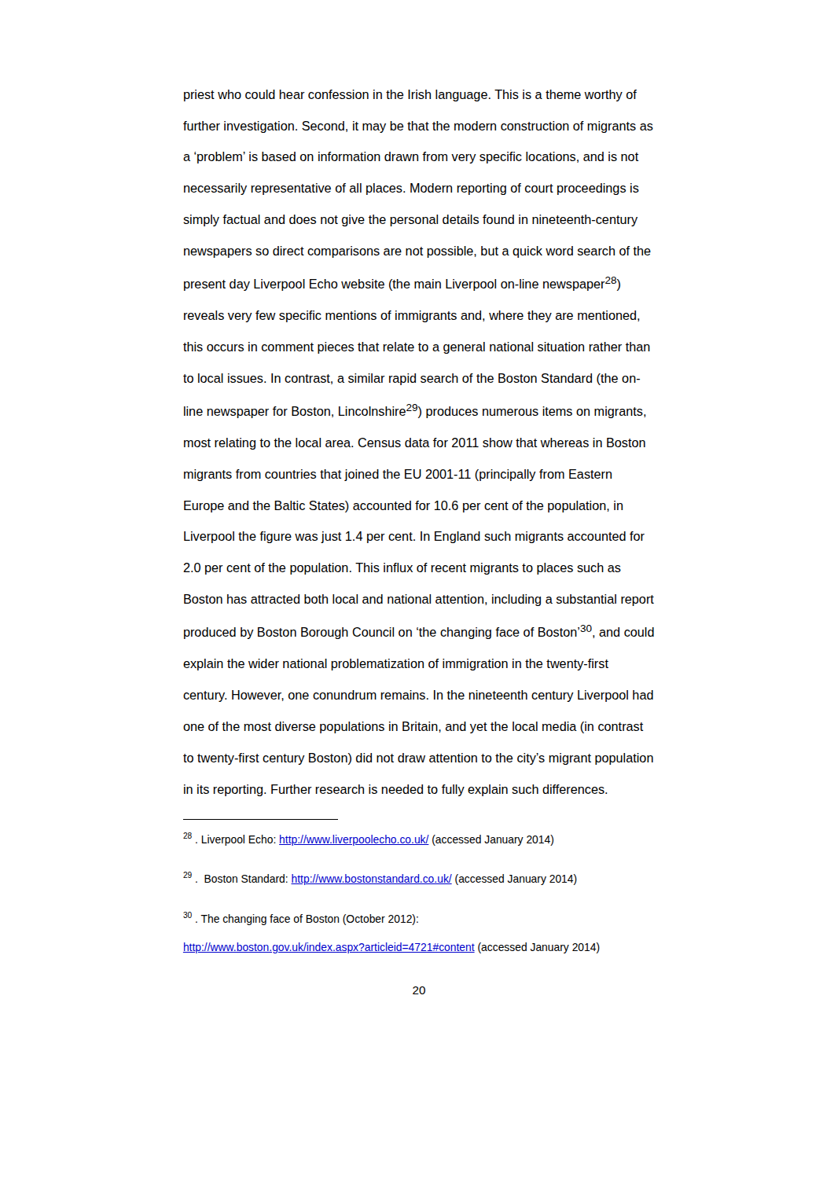priest who could hear confession in the Irish language. This is a theme worthy of further investigation. Second, it may be that the modern construction of migrants as a ‘problem’ is based on information drawn from very specific locations, and is not necessarily representative of all places. Modern reporting of court proceedings is simply factual and does not give the personal details found in nineteenth-century newspapers so direct comparisons are not possible, but a quick word search of the present day Liverpool Echo website (the main Liverpool on-line newspaper28) reveals very few specific mentions of immigrants and, where they are mentioned, this occurs in comment pieces that relate to a general national situation rather than to local issues. In contrast, a similar rapid search of the Boston Standard (the on-line newspaper for Boston, Lincolnshire29) produces numerous items on migrants, most relating to the local area. Census data for 2011 show that whereas in Boston migrants from countries that joined the EU 2001-11 (principally from Eastern Europe and the Baltic States) accounted for 10.6 per cent of the population, in Liverpool the figure was just 1.4 per cent. In England such migrants accounted for 2.0 per cent of the population. This influx of recent migrants to places such as Boston has attracted both local and national attention, including a substantial report produced by Boston Borough Council on ‘the changing face of Boston’30, and could explain the wider national problematization of immigration in the twenty-first century. However, one conundrum remains. In the nineteenth century Liverpool had one of the most diverse populations in Britain, and yet the local media (in contrast to twenty-first century Boston) did not draw attention to the city’s migrant population in its reporting. Further research is needed to fully explain such differences.
28 . Liverpool Echo: http://www.liverpoolecho.co.uk/ (accessed January 2014)
29 . Boston Standard: http://www.bostonstandard.co.uk/ (accessed January 2014)
30 . The changing face of Boston (October 2012):
http://www.boston.gov.uk/index.aspx?articleid=4721#content (accessed January 2014)
20